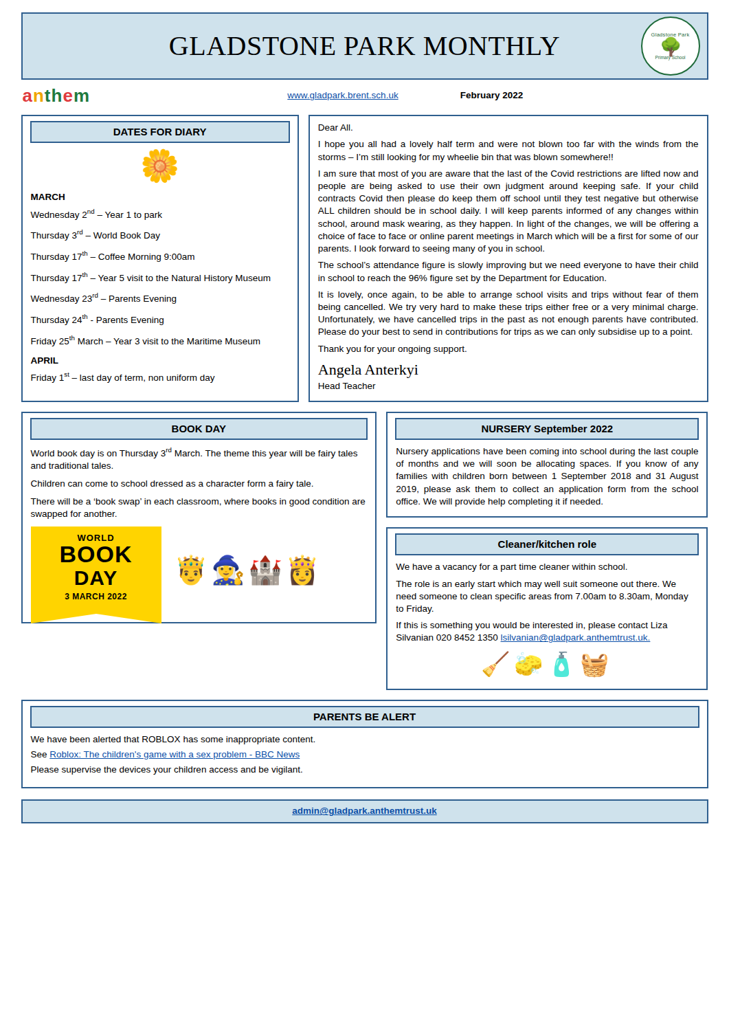GLADSTONE PARK MONTHLY
Gladstone Park
🌳
Primary School
anthem
www.gladpark.brent.sch.uk February 2022
DATES FOR DIARY
🌼
MARCH
Wednesday 2nd – Year 1 to park
Thursday 3rd – World Book Day
Thursday 17th – Coffee Morning 9:00am
Thursday 17th – Year 5 visit to the Natural History Museum
Wednesday 23rd – Parents Evening
Thursday 24th - Parents Evening
Friday 25th March – Year 3 visit to the Maritime Museum
APRIL
Friday 1st – last day of term, non uniform day
Dear All.
I hope you all had a lovely half term and were not blown too far with the winds from the storms – I’m still looking for my wheelie bin that was blown somewhere!!
I am sure that most of you are aware that the last of the Covid restrictions are lifted now and people are being asked to use their own judgment around keeping safe. If your child contracts Covid then please do keep them off school until they test negative but otherwise ALL children should be in school daily. I will keep parents informed of any changes within school, around mask wearing, as they happen. In light of the changes, we will be offering a choice of face to face or online parent meetings in March which will be a first for some of our parents. I look forward to seeing many of you in school.
The school’s attendance figure is slowly improving but we need everyone to have their child in school to reach the 96% figure set by the Department for Education.
It is lovely, once again, to be able to arrange school visits and trips without fear of them being cancelled. We try very hard to make these trips either free or a very minimal charge. Unfortunately, we have cancelled trips in the past as not enough parents have contributed. Please do your best to send in contributions for trips as we can only subsidise up to a point.
Thank you for your ongoing support.
Angela Anterkyi
Head Teacher
BOOK DAY
World book day is on Thursday 3rd March. The theme this year will be fairy tales and traditional tales.
Children can come to school dressed as a character form a fairy tale.
There will be a ‘book swap’ in each classroom, where books in good condition are swapped for another.
WORLD
BOOK
DAY
3 MARCH 2022
🤴🧙‍♀️🏰👸
NURSERY September 2022
Nursery applications have been coming into school during the last couple of months and we will soon be allocating spaces. If you know of any families with children born between 1 September 2018 and 31 August 2019, please ask them to collect an application form from the school office. We will provide help completing it if needed.
Cleaner/kitchen role
We have a vacancy for a part time cleaner within school.
The role is an early start which may well suit someone out there. We need someone to clean specific areas from 7.00am to 8.30am, Monday to Friday.
If this is something you would be interested in, please contact Liza Silvanian 020 8452 1350 lsilvanian@gladpark.anthemtrust.uk.
🧹🧽🧴🧺
PARENTS BE ALERT
We have been alerted that ROBLOX has some inappropriate content.
See Roblox: The children's game with a sex problem - BBC News
Please supervise the devices your children access and be vigilant.
admin@gladpark.anthemtrust.uk